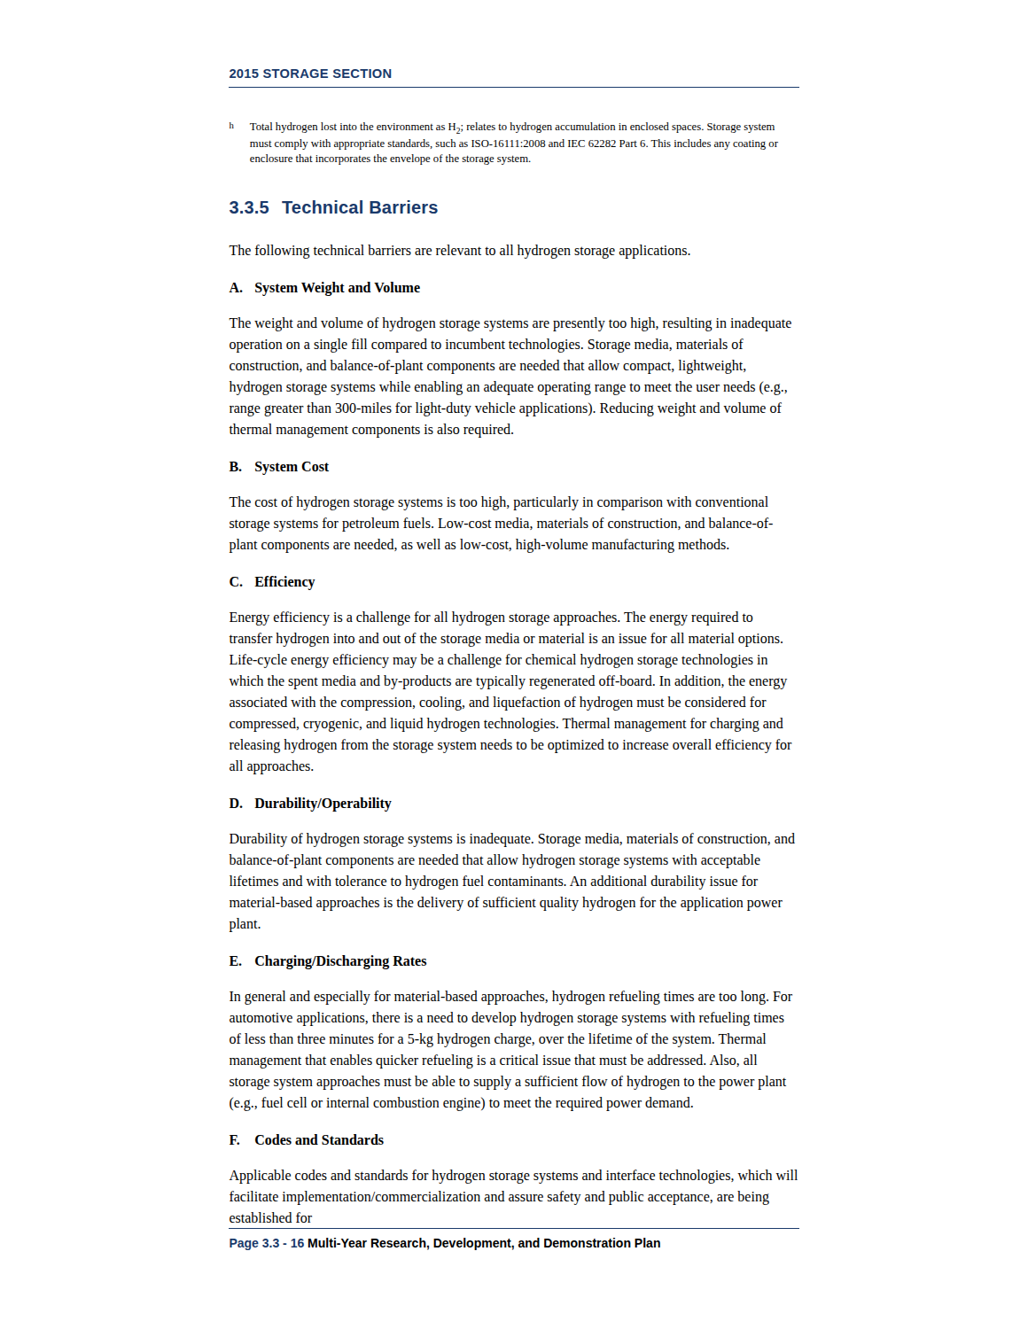2015 STORAGE SECTION
h
Total hydrogen lost into the environment as H2; relates to hydrogen accumulation in enclosed spaces. Storage system must comply with appropriate standards, such as ISO-16111:2008 and IEC 62282 Part 6. This includes any coating or enclosure that incorporates the envelope of the storage system.
3.3.5 Technical Barriers
The following technical barriers are relevant to all hydrogen storage applications.
A. System Weight and Volume
The weight and volume of hydrogen storage systems are presently too high, resulting in inadequate operation on a single fill compared to incumbent technologies. Storage media, materials of construction, and balance-of-plant components are needed that allow compact, lightweight, hydrogen storage systems while enabling an adequate operating range to meet the user needs (e.g., range greater than 300-miles for light-duty vehicle applications). Reducing weight and volume of thermal management components is also required.
B. System Cost
The cost of hydrogen storage systems is too high, particularly in comparison with conventional storage systems for petroleum fuels. Low-cost media, materials of construction, and balance-of-plant components are needed, as well as low-cost, high-volume manufacturing methods.
C. Efficiency
Energy efficiency is a challenge for all hydrogen storage approaches. The energy required to transfer hydrogen into and out of the storage media or material is an issue for all material options. Life-cycle energy efficiency may be a challenge for chemical hydrogen storage technologies in which the spent media and by-products are typically regenerated off-board. In addition, the energy associated with the compression, cooling, and liquefaction of hydrogen must be considered for compressed, cryogenic, and liquid hydrogen technologies. Thermal management for charging and releasing hydrogen from the storage system needs to be optimized to increase overall efficiency for all approaches.
D. Durability/Operability
Durability of hydrogen storage systems is inadequate. Storage media, materials of construction, and balance-of-plant components are needed that allow hydrogen storage systems with acceptable lifetimes and with tolerance to hydrogen fuel contaminants. An additional durability issue for material-based approaches is the delivery of sufficient quality hydrogen for the application power plant.
E. Charging/Discharging Rates
In general and especially for material-based approaches, hydrogen refueling times are too long. For automotive applications, there is a need to develop hydrogen storage systems with refueling times of less than three minutes for a 5-kg hydrogen charge, over the lifetime of the system. Thermal management that enables quicker refueling is a critical issue that must be addressed. Also, all storage system approaches must be able to supply a sufficient flow of hydrogen to the power plant (e.g., fuel cell or internal combustion engine) to meet the required power demand.
F. Codes and Standards
Applicable codes and standards for hydrogen storage systems and interface technologies, which will facilitate implementation/commercialization and assure safety and public acceptance, are being established for
Page 3.3 - 16 Multi-Year Research, Development, and Demonstration Plan